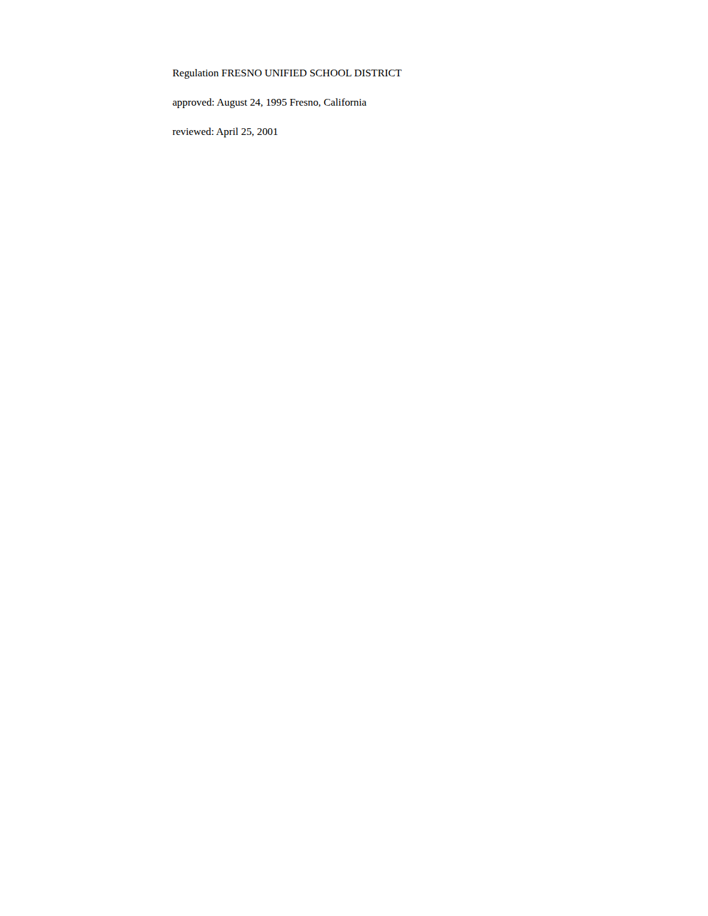Regulation FRESNO UNIFIED SCHOOL DISTRICT
approved: August 24, 1995 Fresno, California
reviewed: April 25, 2001